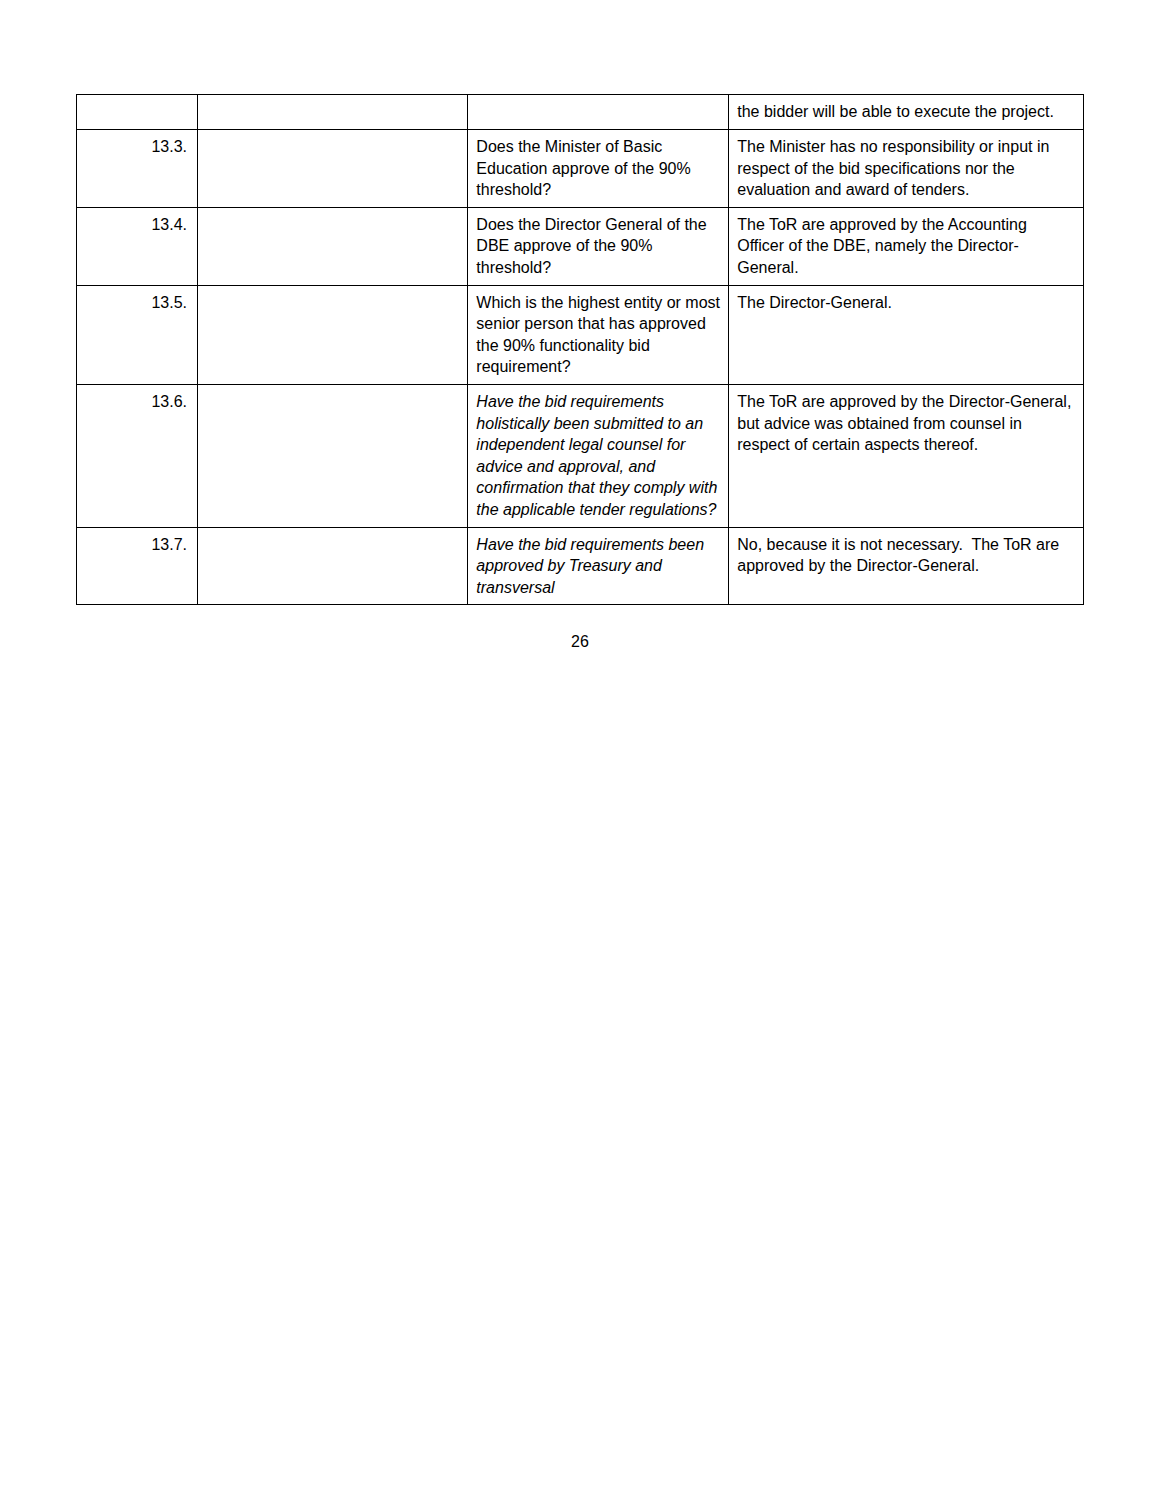| | | | the bidder will be able to execute the project. |
| 13.3. | | Does the Minister of Basic Education approve of the 90% threshold? | The Minister has no responsibility or input in respect of the bid specifications nor the evaluation and award of tenders. |
| 13.4. | | Does the Director General of the DBE approve of the 90% threshold? | The ToR are approved by the Accounting Officer of the DBE, namely the Director-General. |
| 13.5. | | Which is the highest entity or most senior person that has approved the 90% functionality bid requirement? | The Director-General. |
| 13.6. | | Have the bid requirements holistically been submitted to an independent legal counsel for advice and approval, and confirmation that they comply with the applicable tender regulations? | The ToR are approved by the Director-General, but advice was obtained from counsel in respect of certain aspects thereof. |
| 13.7. | | Have the bid requirements been approved by Treasury and transversal | No, because it is not necessary. The ToR are approved by the Director-General. |
26